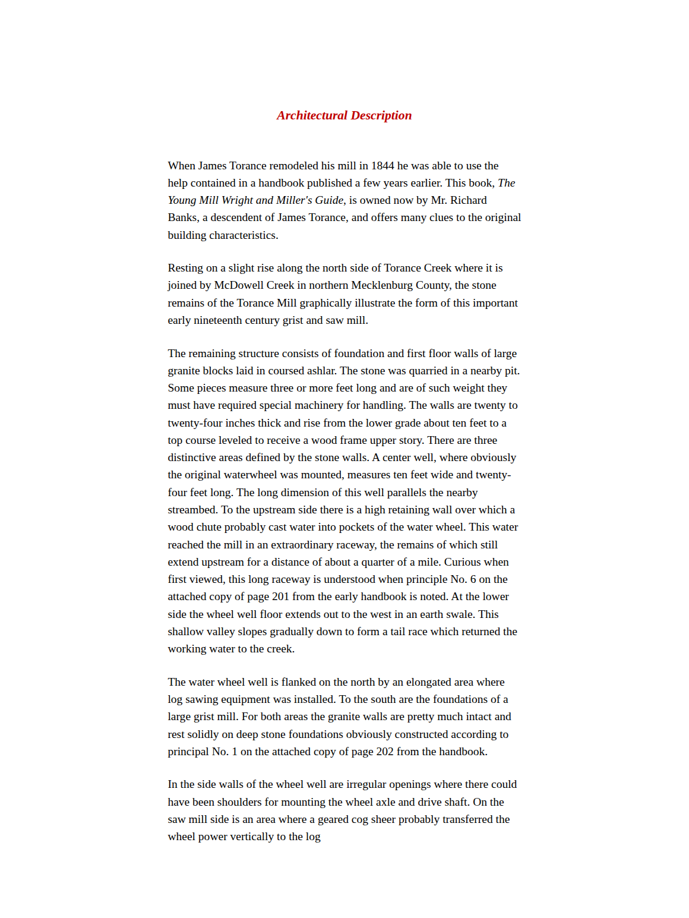Architectural Description
When James Torance remodeled his mill in 1844 he was able to use the help contained in a handbook published a few years earlier. This book, The Young Mill Wright and Miller's Guide, is owned now by Mr. Richard Banks, a descendent of James Torance, and offers many clues to the original building characteristics.
Resting on a slight rise along the north side of Torance Creek where it is joined by McDowell Creek in northern Mecklenburg County, the stone remains of the Torance Mill graphically illustrate the form of this important early nineteenth century grist and saw mill.
The remaining structure consists of foundation and first floor walls of large granite blocks laid in coursed ashlar. The stone was quarried in a nearby pit. Some pieces measure three or more feet long and are of such weight they must have required special machinery for handling. The walls are twenty to twenty-four inches thick and rise from the lower grade about ten feet to a top course leveled to receive a wood frame upper story. There are three distinctive areas defined by the stone walls. A center well, where obviously the original waterwheel was mounted, measures ten feet wide and twenty-four feet long. The long dimension of this well parallels the nearby streambed. To the upstream side there is a high retaining wall over which a wood chute probably cast water into pockets of the water wheel. This water reached the mill in an extraordinary raceway, the remains of which still extend upstream for a distance of about a quarter of a mile. Curious when first viewed, this long raceway is understood when principle No. 6 on the attached copy of page 201 from the early handbook is noted. At the lower side the wheel well floor extends out to the west in an earth swale. This shallow valley slopes gradually down to form a tail race which returned the working water to the creek.
The water wheel well is flanked on the north by an elongated area where log sawing equipment was installed. To the south are the foundations of a large grist mill. For both areas the granite walls are pretty much intact and rest solidly on deep stone foundations obviously constructed according to principal No. 1 on the attached copy of page 202 from the handbook.
In the side walls of the wheel well are irregular openings where there could have been shoulders for mounting the wheel axle and drive shaft. On the saw mill side is an area where a geared cog sheer probably transferred the wheel power vertically to the log